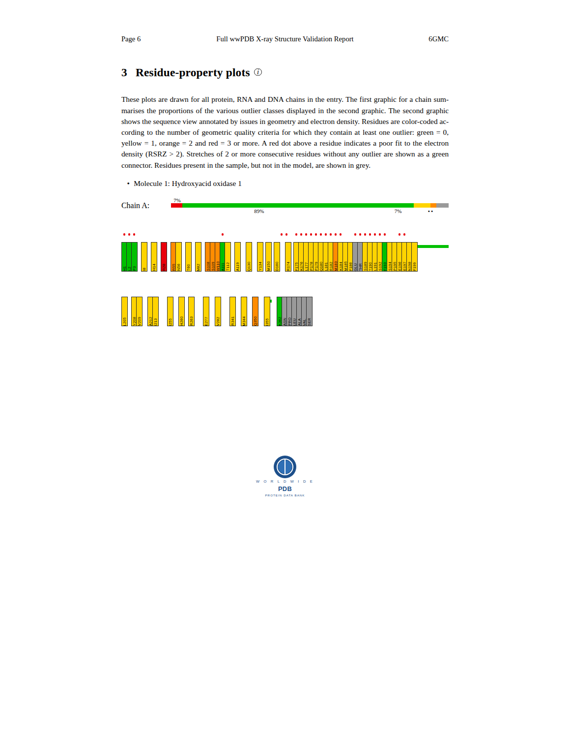Page 6
Full wwPDB X-ray Structure Validation Report
6GMC
3 Residue-property plots i
These plots are drawn for all protein, RNA and DNA chains in the entry. The first graphic for a chain summarises the proportions of the various outlier classes displayed in the second graphic. The second graphic shows the sequence view annotated by issues in geometry and electron density. Residues are color-coded according to the number of geometric quality criteria for which they contain at least one outlier: green = 0, yellow = 1, orange = 2 and red = 3 or more. A red dot above a residue indicates a poor fit to the electron density (RSRZ > 2). Stretches of 2 or more consecutive residues without any outlier are shown as a green connector. Residues present in the sample, but not in the model, are shown in grey.
Molecule 1: Hydroxyacid oxidase 1
Chain A:
7%
89%
7%
••
H1
L2
P3
I8
H14
R28
R55
N56
T60
M82
S108
S109
W110
A111
T112
A119
Q130
Y134
M150
D160
R174
F175
K176
L177
P178
P179
Q180
L181
R182
M183
K184
M185
F186
GLU
THR
S189
T190
L191
S192
F193
S194
P195
E196
E197
N198
F199
L205
Y208
V209
A212
I213
I255
H260
R263
E277
V282
R341
M344
Q350
I355
K362
ASN
PRO
LEU
ALA
VAL
SER
W O R L D W I D E
PDB
PROTEIN DATA BANK